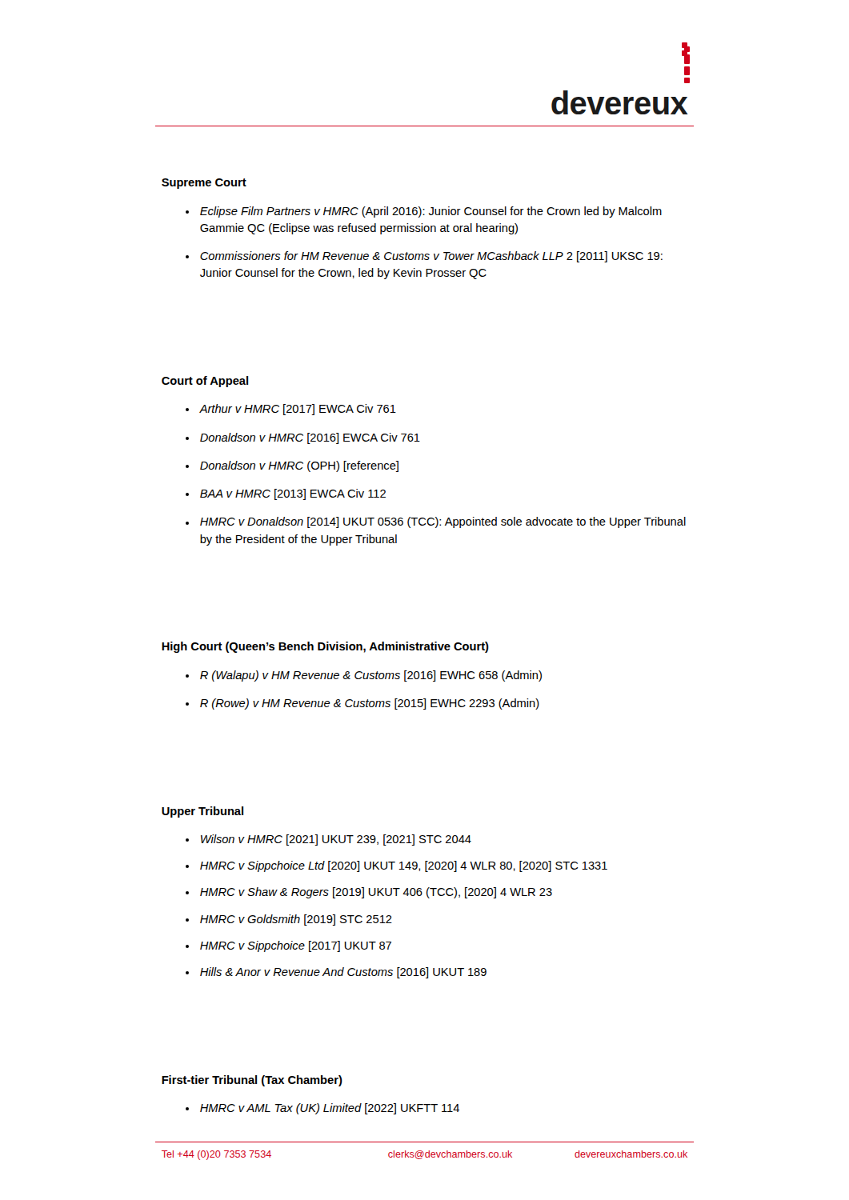devereux
Supreme Court
Eclipse Film Partners v HMRC (April 2016): Junior Counsel for the Crown led by Malcolm Gammie QC (Eclipse was refused permission at oral hearing)
Commissioners for HM Revenue & Customs v Tower MCashback LLP 2 [2011] UKSC 19: Junior Counsel for the Crown, led by Kevin Prosser QC
Court of Appeal
Arthur v HMRC [2017] EWCA Civ 761
Donaldson v HMRC [2016] EWCA Civ 761
Donaldson v HMRC (OPH) [reference]
BAA v HMRC [2013] EWCA Civ 112
HMRC v Donaldson [2014] UKUT 0536 (TCC): Appointed sole advocate to the Upper Tribunal by the President of the Upper Tribunal
High Court (Queen’s Bench Division, Administrative Court)
R (Walapu) v HM Revenue & Customs [2016] EWHC 658 (Admin)
R (Rowe) v HM Revenue & Customs [2015] EWHC 2293 (Admin)
Upper Tribunal
Wilson v HMRC [2021] UKUT 239, [2021] STC 2044
HMRC v Sippchoice Ltd [2020] UKUT 149, [2020] 4 WLR 80, [2020] STC 1331
HMRC v Shaw & Rogers [2019] UKUT 406 (TCC), [2020] 4 WLR 23
HMRC v Goldsmith [2019] STC 2512
HMRC v Sippchoice [2017] UKUT 87
Hills & Anor v Revenue And Customs [2016] UKUT 189
First-tier Tribunal (Tax Chamber)
HMRC v AML Tax (UK) Limited [2022] UKFTT 114
Tel +44 (0)20 7353 7534 clerks@devchambers.co.uk devereuxchambers.co.uk